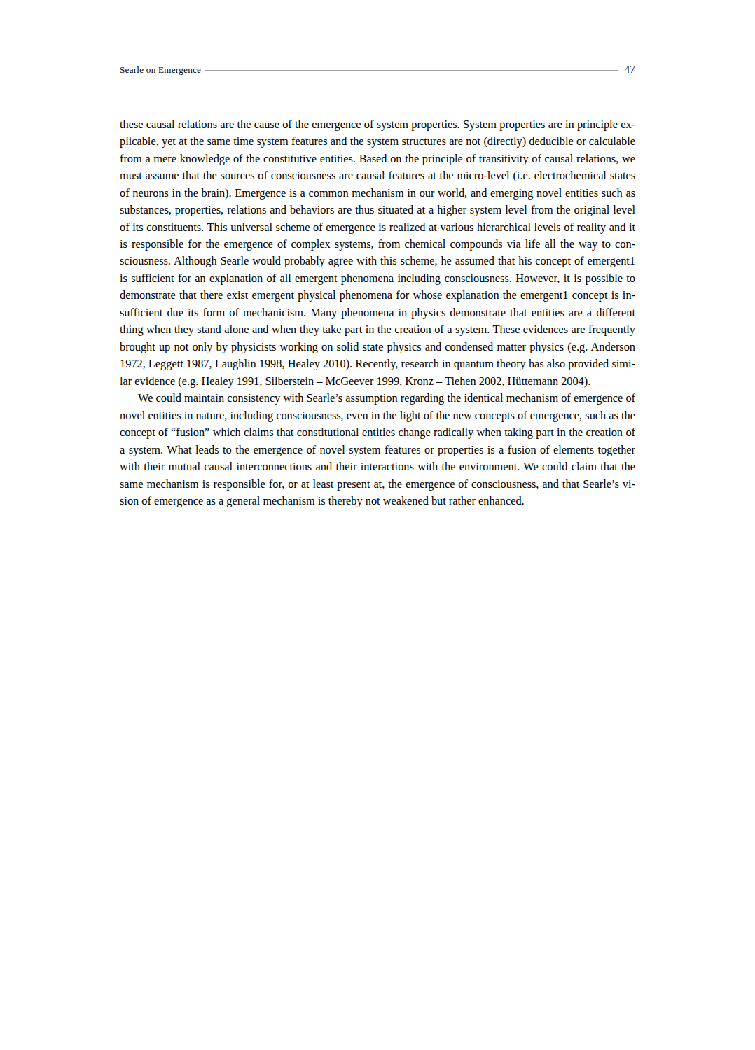Searle on Emergence 47
these causal relations are the cause of the emergence of system properties. System properties are in principle explicable, yet at the same time system features and the system structures are not (directly) deducible or calculable from a mere knowledge of the constitutive entities. Based on the principle of transitivity of causal relations, we must assume that the sources of consciousness are causal features at the micro-level (i.e. electrochemical states of neurons in the brain). Emergence is a common mechanism in our world, and emerging novel entities such as substances, properties, relations and behaviors are thus situated at a higher system level from the original level of its constituents. This universal scheme of emergence is realized at various hierarchical levels of reality and it is responsible for the emergence of complex systems, from chemical compounds via life all the way to consciousness. Although Searle would probably agree with this scheme, he assumed that his concept of emergent1 is sufficient for an explanation of all emergent phenomena including consciousness. However, it is possible to demonstrate that there exist emergent physical phenomena for whose explanation the emergent1 concept is insufficient due its form of mechanicism. Many phenomena in physics demonstrate that entities are a different thing when they stand alone and when they take part in the creation of a system. These evidences are frequently brought up not only by physicists working on solid state physics and condensed matter physics (e.g. Anderson 1972, Leggett 1987, Laughlin 1998, Healey 2010). Recently, research in quantum theory has also provided similar evidence (e.g. Healey 1991, Silberstein – McGeever 1999, Kronz – Tiehen 2002, Hüttemann 2004).
We could maintain consistency with Searle’s assumption regarding the identical mechanism of emergence of novel entities in nature, including consciousness, even in the light of the new concepts of emergence, such as the concept of “fusion” which claims that constitutional entities change radically when taking part in the creation of a system. What leads to the emergence of novel system features or properties is a fusion of elements together with their mutual causal interconnections and their interactions with the environment. We could claim that the same mechanism is responsible for, or at least present at, the emergence of consciousness, and that Searle’s vision of emergence as a general mechanism is thereby not weakened but rather enhanced.